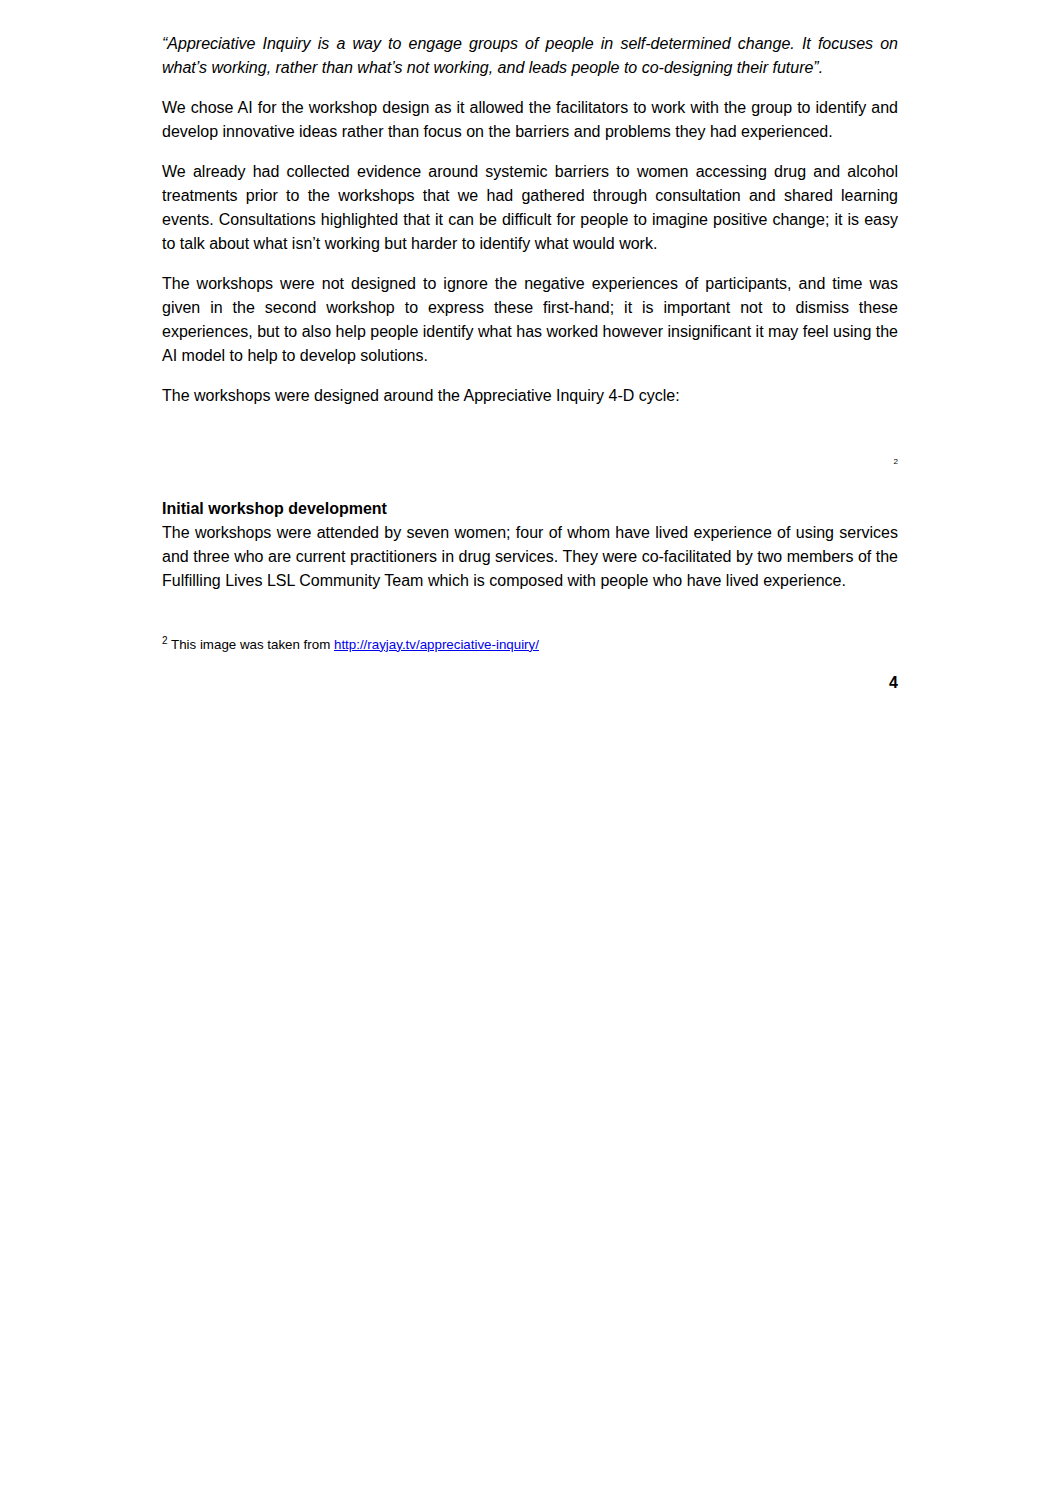“Appreciative Inquiry is a way to engage groups of people in self-determined change. It focuses on what’s working, rather than what’s not working, and leads people to co-designing their future”.
We chose AI for the workshop design as it allowed the facilitators to work with the group to identify and develop innovative ideas rather than focus on the barriers and problems they had experienced.
We already had collected evidence around systemic barriers to women accessing drug and alcohol treatments prior to the workshops that we had gathered through consultation and shared learning events. Consultations highlighted that it can be difficult for people to imagine positive change; it is easy to talk about what isn’t working but harder to identify what would work.
The workshops were not designed to ignore the negative experiences of participants, and time was given in the second workshop to express these first-hand; it is important not to dismiss these experiences, but to also help people identify what has worked however insignificant it may feel using the AI model to help to develop solutions.
The workshops were designed around the Appreciative Inquiry 4-D cycle:
2
Initial workshop development
The workshops were attended by seven women; four of whom have lived experience of using services and three who are current practitioners in drug services. They were co-facilitated by two members of the Fulfilling Lives LSL Community Team which is composed with people who have lived experience.
2 This image was taken from http://rayjay.tv/appreciative-inquiry/
4